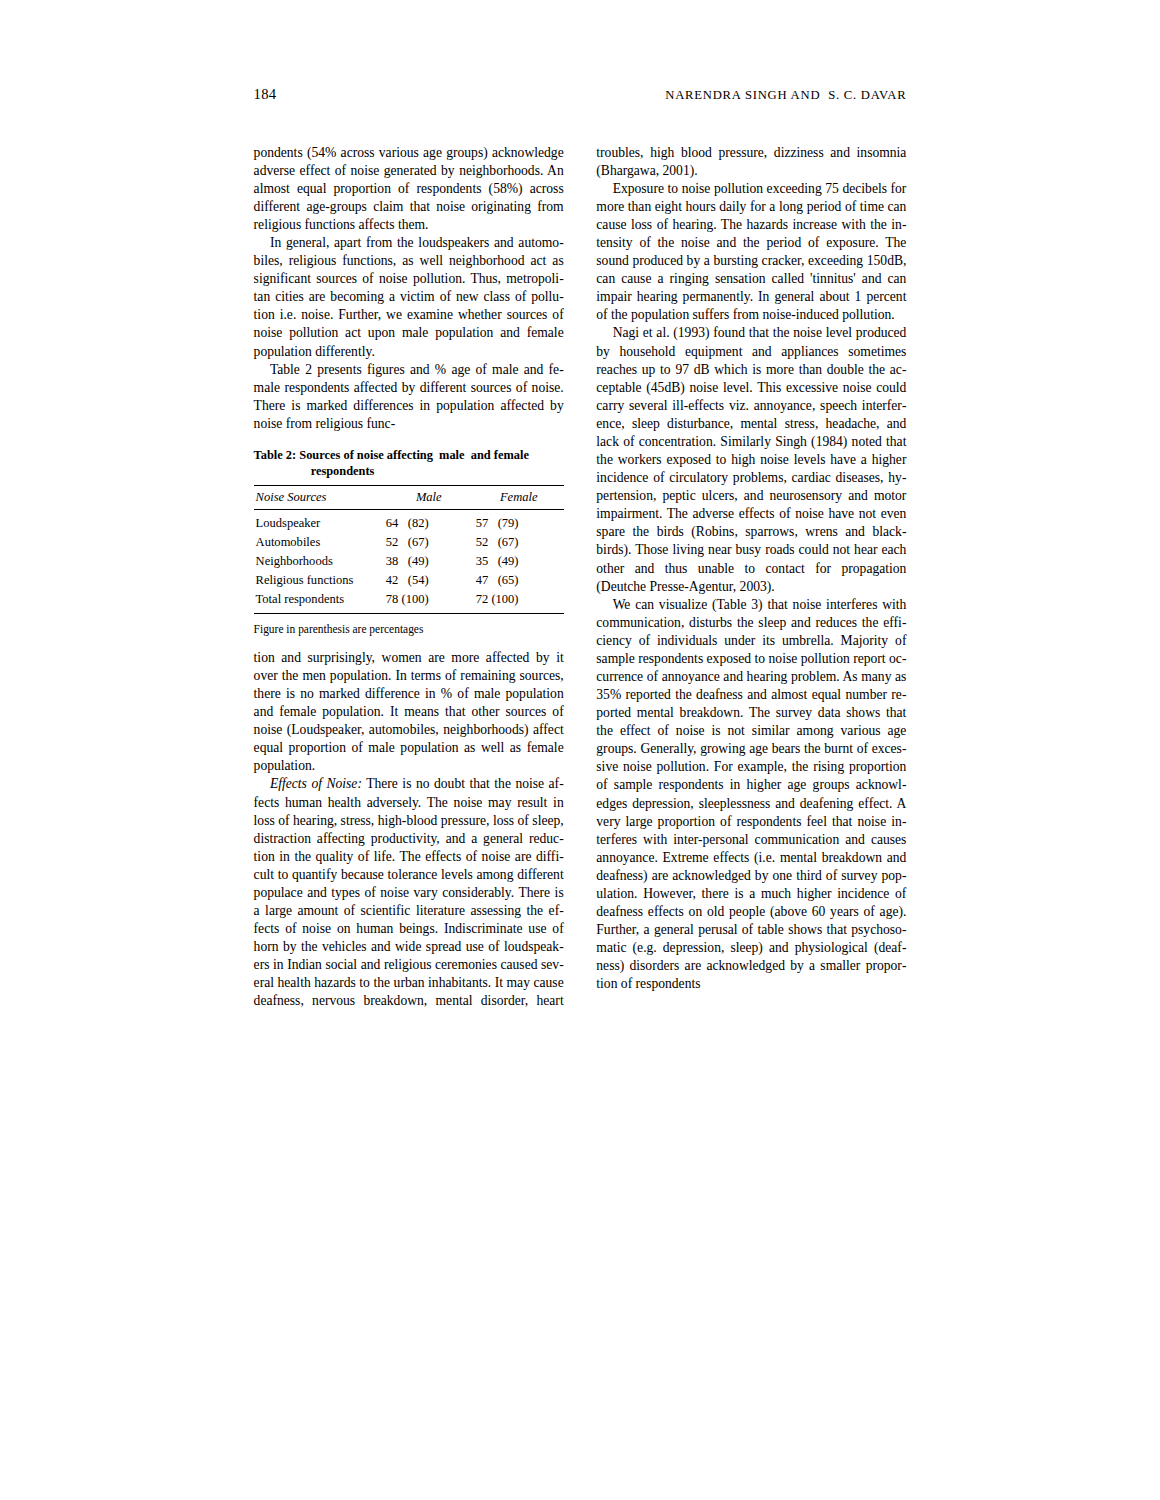184 NARENDRA SINGH AND S. C. DAVAR
pondents (54% across various age groups) acknowledge adverse effect of noise generated by neighborhoods. An almost equal proportion of respondents (58%) across different age-groups claim that noise originating from religious functions affects them.
In general, apart from the loudspeakers and automobiles, religious functions, as well neighborhood act as significant sources of noise pollution. Thus, metropolitan cities are becoming a victim of new class of pollution i.e. noise. Further, we examine whether sources of noise pollution act upon male population and female population differently.
Table 2 presents figures and % age of male and female respondents affected by different sources of noise. There is marked differences in population affected by noise from religious func-
Table 2: Sources of noise affecting male and femalerespondents
| Noise Sources | Male | Female |
| --- | --- | --- |
| Loudspeaker | 64 (82) | 57 (79) |
| Automobiles | 52 (67) | 52 (67) |
| Neighborhoods | 38 (49) | 35 (49) |
| Religious functions | 42 (54) | 47 (65) |
| Total respondents | 78 (100) | 72 (100) |
Figure in parenthesis are percentages
tion and surprisingly, women are more affected by it over the men population. In terms of remaining sources, there is no marked difference in % of male population and female population. It means that other sources of noise (Loudspeaker, automobiles, neighborhoods) affect equal proportion of male population as well as female population.
Effects of Noise: There is no doubt that the noise affects human health adversely. The noise may result in loss of hearing, stress, high-blood pressure, loss of sleep, distraction affecting productivity, and a general reduction in the quality of life. The effects of noise are difficult to quantify because tolerance levels among different populace and types of noise vary considerably. There is a large amount of scientific literature assessing the effects of noise on human beings. Indiscriminate use of horn by the vehicles and wide spread use of loudspeakers in Indian social and religious ceremonies caused several health hazards to the urban inhabitants. It may cause deafness, nervous breakdown, mental disorder, heart troubles, high blood pressure, dizziness and insomnia (Bhargawa, 2001).
Exposure to noise pollution exceeding 75 decibels for more than eight hours daily for a long period of time can cause loss of hearing. The hazards increase with the intensity of the noise and the period of exposure. The sound produced by a bursting cracker, exceeding 150dB, can cause a ringing sensation called 'tinnitus' and can impair hearing permanently. In general about 1 percent of the population suffers from noise-induced pollution.
Nagi et al. (1993) found that the noise level produced by household equipment and appliances sometimes reaches up to 97 dB which is more than double the acceptable (45dB) noise level. This excessive noise could carry several ill-effects viz. annoyance, speech interference, sleep disturbance, mental stress, headache, and lack of concentration. Similarly Singh (1984) noted that the workers exposed to high noise levels have a higher incidence of circulatory problems, cardiac diseases, hypertension, peptic ulcers, and neurosensory and motor impairment. The adverse effects of noise have not even spare the birds (Robins, sparrows, wrens and blackbirds). Those living near busy roads could not hear each other and thus unable to contact for propagation (Deutche Presse-Agentur, 2003).
We can visualize (Table 3) that noise interferes with communication, disturbs the sleep and reduces the efficiency of individuals under its umbrella. Majority of sample respondents exposed to noise pollution report occurrence of annoyance and hearing problem. As many as 35% reported the deafness and almost equal number reported mental breakdown. The survey data shows that the effect of noise is not similar among various age groups. Generally, growing age bears the burnt of excessive noise pollution. For example, the rising proportion of sample respondents in higher age groups acknowledges depression, sleeplessness and deafening effect. A very large proportion of respondents feel that noise interferes with inter-personal communication and causes annoyance. Extreme effects (i.e. mental breakdown and deafness) are acknowledged by one third of survey population. However, there is a much higher incidence of deafness effects on old people (above 60 years of age). Further, a general perusal of table shows that psychosomatic (e.g. depression, sleep) and physiological (deafness) disorders are acknowledged by a smaller proportion of respondents